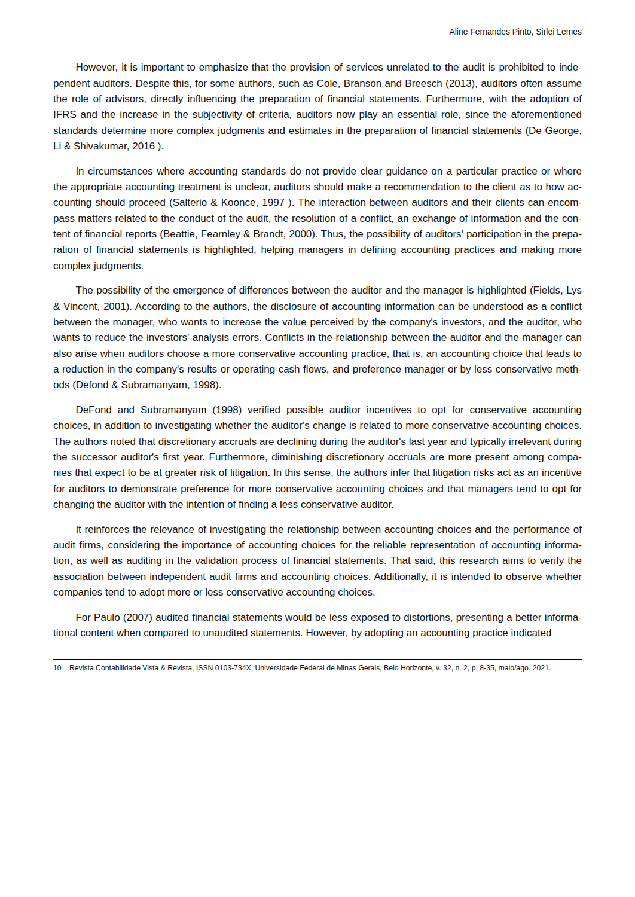Aline Fernandes Pinto, Sirlei Lemes
However, it is important to emphasize that the provision of services unrelated to the audit is prohibited to independent auditors. Despite this, for some authors, such as Cole, Branson and Breesch (2013), auditors often assume the role of advisors, directly influencing the preparation of financial statements. Furthermore, with the adoption of IFRS and the increase in the subjectivity of criteria, auditors now play an essential role, since the aforementioned standards determine more complex judgments and estimates in the preparation of financial statements (De George, Li & Shivakumar, 2016 ).
In circumstances where accounting standards do not provide clear guidance on a particular practice or where the appropriate accounting treatment is unclear, auditors should make a recommendation to the client as to how accounting should proceed (Salterio & Koonce, 1997 ). The interaction between auditors and their clients can encompass matters related to the conduct of the audit, the resolution of a conflict, an exchange of information and the content of financial reports (Beattie, Fearnley & Brandt, 2000). Thus, the possibility of auditors' participation in the preparation of financial statements is highlighted, helping managers in defining accounting practices and making more complex judgments.
The possibility of the emergence of differences between the auditor and the manager is highlighted (Fields, Lys & Vincent, 2001). According to the authors, the disclosure of accounting information can be understood as a conflict between the manager, who wants to increase the value perceived by the company's investors, and the auditor, who wants to reduce the investors' analysis errors. Conflicts in the relationship between the auditor and the manager can also arise when auditors choose a more conservative accounting practice, that is, an accounting choice that leads to a reduction in the company's results or operating cash flows, and preference manager or by less conservative methods (Defond & Subramanyam, 1998).
DeFond and Subramanyam (1998) verified possible auditor incentives to opt for conservative accounting choices, in addition to investigating whether the auditor's change is related to more conservative accounting choices. The authors noted that discretionary accruals are declining during the auditor's last year and typically irrelevant during the successor auditor's first year. Furthermore, diminishing discretionary accruals are more present among companies that expect to be at greater risk of litigation. In this sense, the authors infer that litigation risks act as an incentive for auditors to demonstrate preference for more conservative accounting choices and that managers tend to opt for changing the auditor with the intention of finding a less conservative auditor.
It reinforces the relevance of investigating the relationship between accounting choices and the performance of audit firms, considering the importance of accounting choices for the reliable representation of accounting information, as well as auditing in the validation process of financial statements. That said, this research aims to verify the association between independent audit firms and accounting choices. Additionally, it is intended to observe whether companies tend to adopt more or less conservative accounting choices.
For Paulo (2007) audited financial statements would be less exposed to distortions, presenting a better informational content when compared to unaudited statements. However, by adopting an accounting practice indicated
10 Revista Contabilidade Vista & Revista, ISSN 0103-734X, Universidade Federal de Minas Gerais, Belo Horizonte, v. 32, n. 2, p. 8-35, maio/ago. 2021.